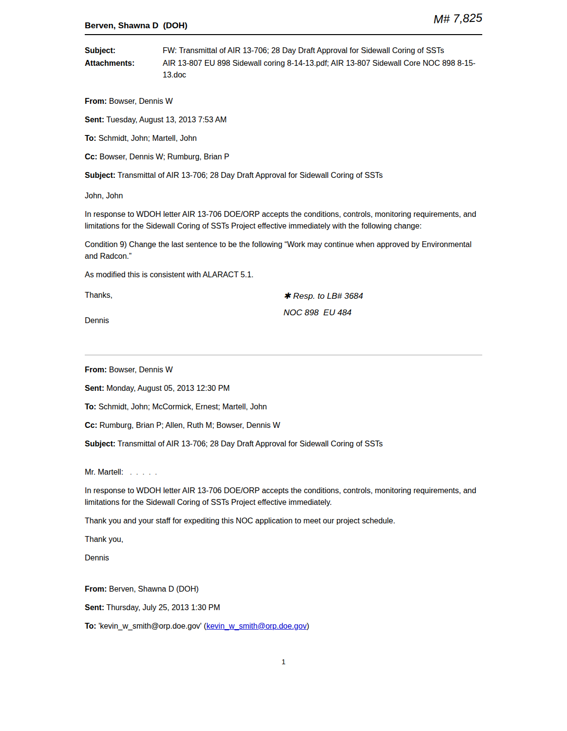M# 7,825
Berven, Shawna D (DOH)
| Subject: | FW: Transmittal of AIR 13-706; 28 Day Draft Approval for Sidewall Coring of SSTs |
| Attachments: | AIR 13-807 EU 898 Sidewall coring 8-14-13.pdf; AIR 13-807 Sidewall Core NOC 898 8-15-13.doc |
From: Bowser, Dennis W
Sent: Tuesday, August 13, 2013 7:53 AM
To: Schmidt, John; Martell, John
Cc: Bowser, Dennis W; Rumburg, Brian P
Subject: Transmittal of AIR 13-706; 28 Day Draft Approval for Sidewall Coring of SSTs
John, John
In response to WDOH letter AIR 13-706 DOE/ORP accepts the conditions, controls, monitoring requirements, and limitations for the Sidewall Coring of SSTs Project effective immediately with the following change:
Condition 9) Change the last sentence to be the following “Work may continue when approved by Environmental and Radcon.”
As modified this is consistent with ALARACT 5.1.
Thanks,
Dennis
✱ Resp. to LB# 3684
NOC 898 EU 484
From: Bowser, Dennis W
Sent: Monday, August 05, 2013 12:30 PM
To: Schmidt, John; McCormick, Ernest; Martell, John
Cc: Rumburg, Brian P; Allen, Ruth M; Bowser, Dennis W
Subject: Transmittal of AIR 13-706; 28 Day Draft Approval for Sidewall Coring of SSTs
Mr. Martell: . . . . .
In response to WDOH letter AIR 13-706 DOE/ORP accepts the conditions, controls, monitoring requirements, and limitations for the Sidewall Coring of SSTs Project effective immediately.
Thank you and your staff for expediting this NOC application to meet our project schedule.
Thank you,
Dennis
From: Berven, Shawna D (DOH)
Sent: Thursday, July 25, 2013 1:30 PM
To: 'kevin_w_smith@orp.doe.gov' (kevin_w_smith@orp.doe.gov)
1